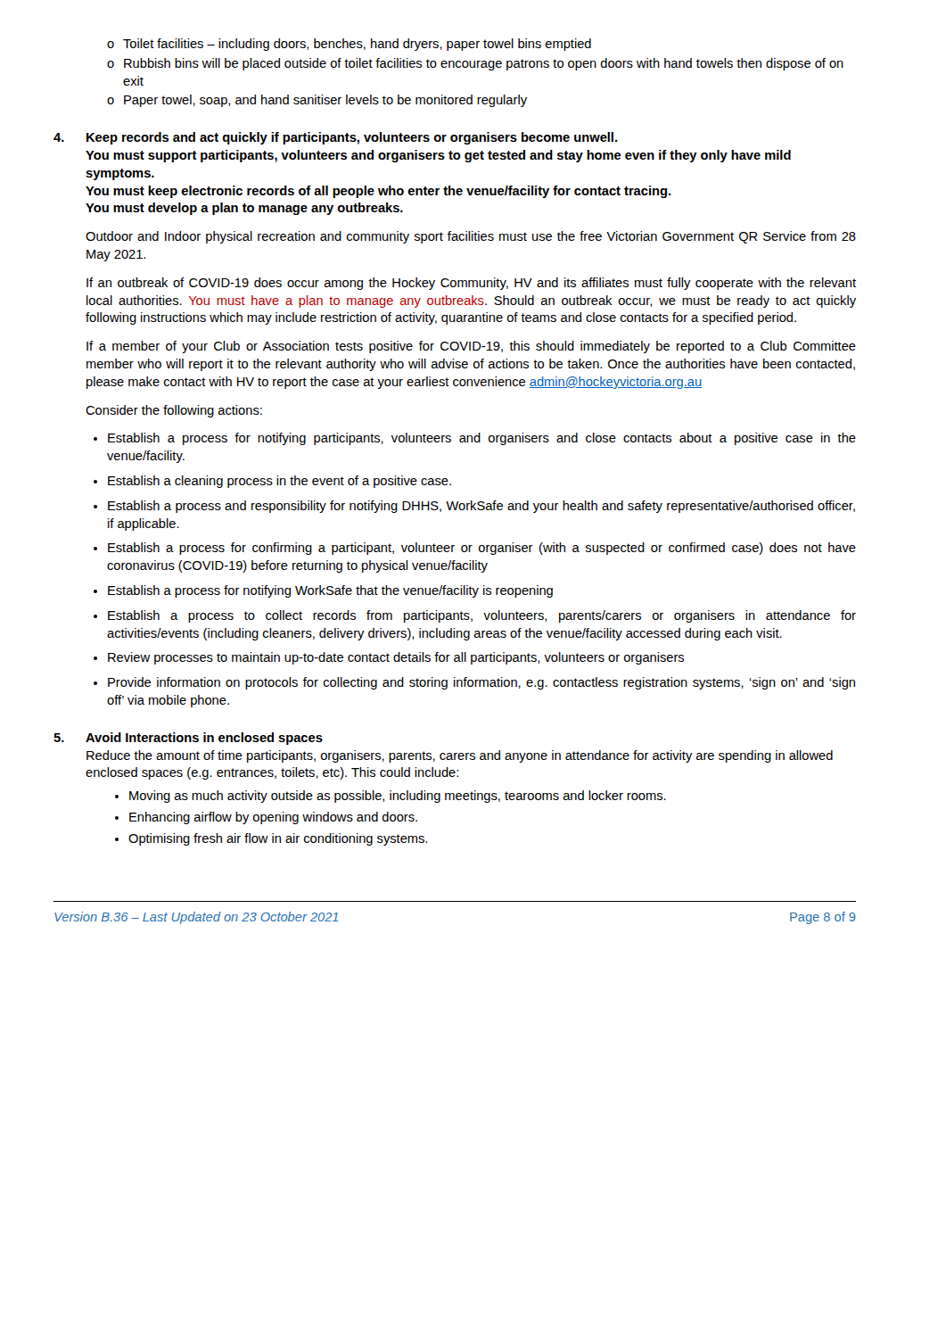Toilet facilities – including doors, benches, hand dryers, paper towel bins emptied
Rubbish bins will be placed outside of toilet facilities to encourage patrons to open doors with hand towels then dispose of on exit
Paper towel, soap, and hand sanitiser levels to be monitored regularly
Keep records and act quickly if participants, volunteers or organisers become unwell.
You must support participants, volunteers and organisers to get tested and stay home even if they only have mild symptoms.
You must keep electronic records of all people who enter the venue/facility for contact tracing.
You must develop a plan to manage any outbreaks.
Outdoor and Indoor physical recreation and community sport facilities must use the free Victorian Government QR Service from 28 May 2021.
If an outbreak of COVID-19 does occur among the Hockey Community, HV and its affiliates must fully cooperate with the relevant local authorities. You must have a plan to manage any outbreaks. Should an outbreak occur, we must be ready to act quickly following instructions which may include restriction of activity, quarantine of teams and close contacts for a specified period.
If a member of your Club or Association tests positive for COVID-19, this should immediately be reported to a Club Committee member who will report it to the relevant authority who will advise of actions to be taken. Once the authorities have been contacted, please make contact with HV to report the case at your earliest convenience admin@hockeyvictoria.org.au
Consider the following actions:
Establish a process for notifying participants, volunteers and organisers and close contacts about a positive case in the venue/facility.
Establish a cleaning process in the event of a positive case.
Establish a process and responsibility for notifying DHHS, WorkSafe and your health and safety representative/authorised officer, if applicable.
Establish a process for confirming a participant, volunteer or organiser (with a suspected or confirmed case) does not have coronavirus (COVID-19) before returning to physical venue/facility
Establish a process for notifying WorkSafe that the venue/facility is reopening
Establish a process to collect records from participants, volunteers, parents/carers or organisers in attendance for activities/events (including cleaners, delivery drivers), including areas of the venue/facility accessed during each visit.
Review processes to maintain up-to-date contact details for all participants, volunteers or organisers
Provide information on protocols for collecting and storing information, e.g. contactless registration systems, ‘sign on’ and ‘sign off’ via mobile phone.
Avoid Interactions in enclosed spaces
Reduce the amount of time participants, organisers, parents, carers and anyone in attendance for activity are spending in allowed enclosed spaces (e.g. entrances, toilets, etc). This could include:
Moving as much activity outside as possible, including meetings, tearooms and locker rooms.
Enhancing airflow by opening windows and doors.
Optimising fresh air flow in air conditioning systems.
Version B.36 – Last Updated on 23 October 2021
Page 8 of 9